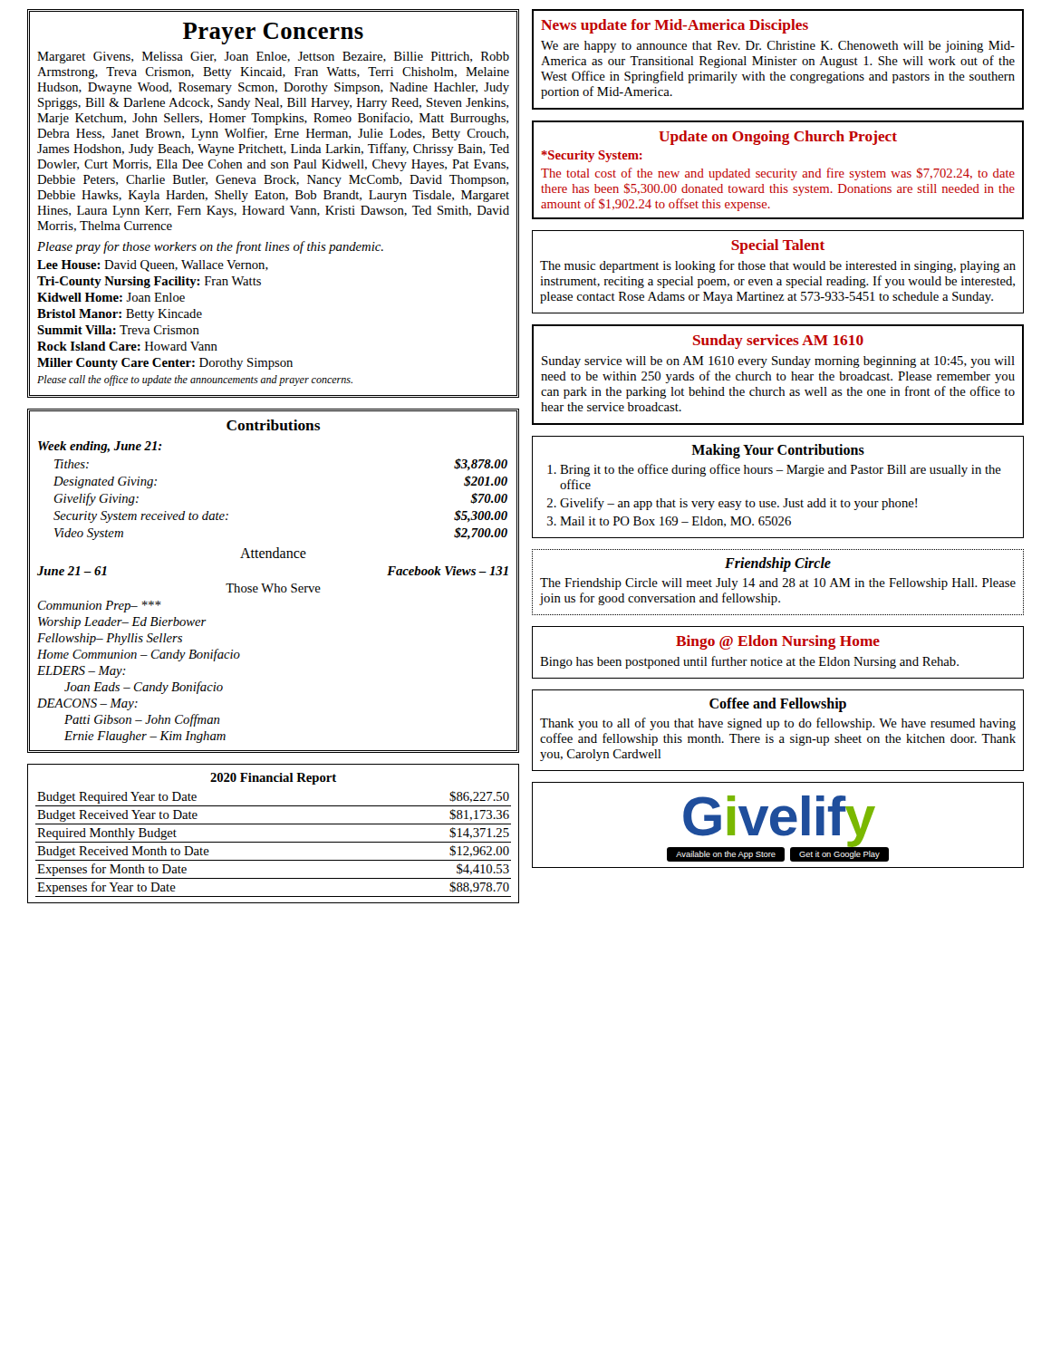Prayer Concerns
Margaret Givens, Melissa Gier, Joan Enloe, Jettson Bezaire, Billie Pittrich, Robb Armstrong, Treva Crismon, Betty Kincaid, Fran Watts, Terri Chisholm, Melaine Hudson, Dwayne Wood, Rosemary Scmon, Dorothy Simpson, Nadine Hachler, Judy Spriggs, Bill & Darlene Adcock, Sandy Neal, Bill Harvey, Harry Reed, Steven Jenkins, Marje Ketchum, John Sellers, Homer Tompkins, Romeo Bonifacio, Matt Burroughs, Debra Hess, Janet Brown, Lynn Wolfier, Erne Herman, Julie Lodes, Betty Crouch, James Hodshon, Judy Beach, Wayne Pritchett, Linda Larkin, Tiffany, Chrissy Bain, Ted Dowler, Curt Morris, Ella Dee Cohen and son Paul Kidwell, Chevy Hayes, Pat Evans, Debbie Peters, Charlie Butler, Geneva Brock, Nancy McComb, David Thompson, Debbie Hawks, Kayla Harden, Shelly Eaton, Bob Brandt, Lauryn Tisdale, Margaret Hines, Laura Lynn Kerr, Fern Kays, Howard Vann, Kristi Dawson, Ted Smith, David Morris, Thelma Currence
Please pray for those workers on the front lines of this pandemic.
Lee House: David Queen, Wallace Vernon,
Tri-County Nursing Facility: Fran Watts
Kidwell Home: Joan Enloe
Bristol Manor: Betty Kincade
Summit Villa: Treva Crismon
Rock Island Care: Howard Vann
Miller County Care Center: Dorothy Simpson
Please call the office to update the announcements and prayer concerns.
Contributions
Week ending, June 21:
| Tithes: | $3,878.00 |
| Designated Giving: | $201.00 |
| Givelify Giving: | $70.00 |
| Security System received to date: | $5,300.00 |
| Video System | $2,700.00 |
Attendance
June 21 – 61 Facebook Views – 131
Those Who Serve
Communion Prep– ***
Worship Leader– Ed Bierbower
Fellowship– Phyllis Sellers
Home Communion – Candy Bonifacio
ELDERS – May:
Joan Eads – Candy Bonifacio
DEACONS – May:
Patti Gibson – John Coffman
Ernie Flaugher – Kim Ingham
2020 Financial Report
| Budget Required Year to Date | $86,227.50 |
| Budget Received Year to Date | $81,173.36 |
| Required Monthly Budget | $14,371.25 |
| Budget Received Month to Date | $12,962.00 |
| Expenses for Month to Date | $4,410.53 |
| Expenses for Year to Date | $88,978.70 |
News update for Mid-America Disciples
We are happy to announce that Rev. Dr. Christine K. Chenoweth will be joining Mid-America as our Transitional Regional Minister on August 1. She will work out of the West Office in Springfield primarily with the congregations and pastors in the southern portion of Mid-America.
Update on Ongoing Church Project
*Security System:
The total cost of the new and updated security and fire system was $7,702.24, to date there has been $5,300.00 donated toward this system. Donations are still needed in the amount of $1,902.24 to offset this expense.
Special Talent
The music department is looking for those that would be interested in singing, playing an instrument, reciting a special poem, or even a special reading. If you would be interested, please contact Rose Adams or Maya Martinez at 573-933-5451 to schedule a Sunday.
Sunday services AM 1610
Sunday service will be on AM 1610 every Sunday morning beginning at 10:45, you will need to be within 250 yards of the church to hear the broadcast. Please remember you can park in the parking lot behind the church as well as the one in front of the office to hear the service broadcast.
Making Your Contributions
Bring it to the office during office hours – Margie and Pastor Bill are usually in the office
Givelify – an app that is very easy to use. Just add it to your phone!
Mail it to PO Box 169 – Eldon, MO. 65026
Friendship Circle
The Friendship Circle will meet July 14 and 28 at 10 AM in the Fellowship Hall. Please join us for good conversation and fellowship.
Bingo @ Eldon Nursing Home
Bingo has been postponed until further notice at the Eldon Nursing and Rehab.
Coffee and Fellowship
Thank you to all of you that have signed up to do fellowship. We have resumed having coffee and fellowship this month. There is a sign-up sheet on the kitchen door. Thank you, Carolyn Cardwell
Givelif y
Available on the App Store Get it on Google Play